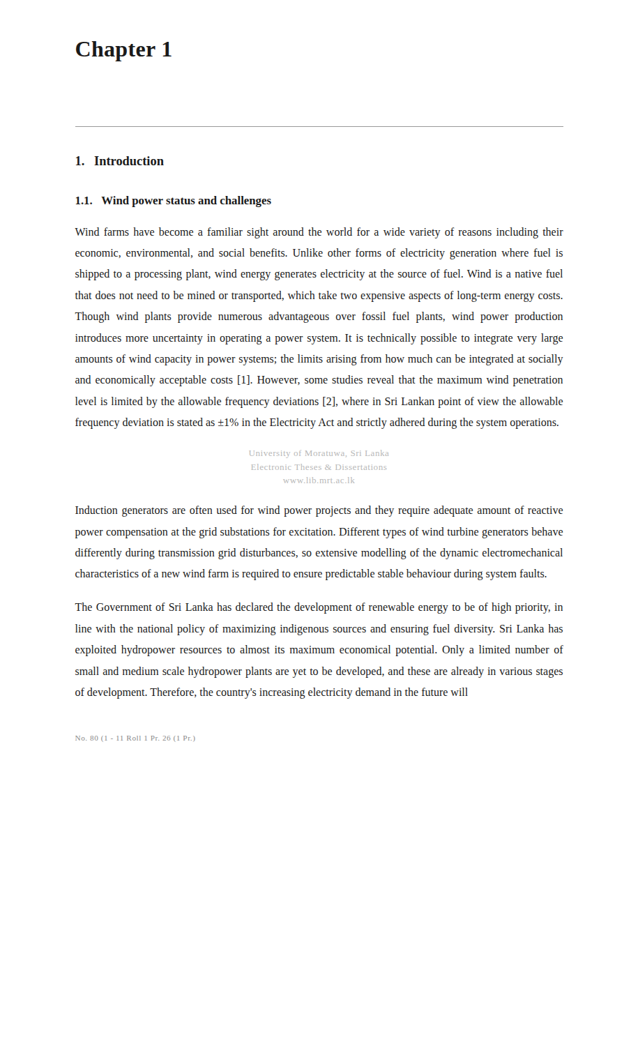Chapter 1
1. Introduction
1.1. Wind power status and challenges
Wind farms have become a familiar sight around the world for a wide variety of reasons including their economic, environmental, and social benefits. Unlike other forms of electricity generation where fuel is shipped to a processing plant, wind energy generates electricity at the source of fuel. Wind is a native fuel that does not need to be mined or transported, which take two expensive aspects of long-term energy costs. Though wind plants provide numerous advantageous over fossil fuel plants, wind power production introduces more uncertainty in operating a power system. It is technically possible to integrate very large amounts of wind capacity in power systems; the limits arising from how much can be integrated at socially and economically acceptable costs [1]. However, some studies reveal that the maximum wind penetration level is limited by the allowable frequency deviations [2], where in Sri Lankan point of view the allowable frequency deviation is stated as ±1% in the Electricity Act and strictly adhered during the system operations.
University of Moratuwa, Sri Lanka
Electronic Theses & Dissertations
www.lib.mrt.ac.lk
Induction generators are often used for wind power projects and they require adequate amount of reactive power compensation at the grid substations for excitation. Different types of wind turbine generators behave differently during transmission grid disturbances, so extensive modelling of the dynamic electromechanical characteristics of a new wind farm is required to ensure predictable stable behaviour during system faults.
The Government of Sri Lanka has declared the development of renewable energy to be of high priority, in line with the national policy of maximizing indigenous sources and ensuring fuel diversity. Sri Lanka has exploited hydropower resources to almost its maximum economical potential. Only a limited number of small and medium scale hydropower plants are yet to be developed, and these are already in various stages of development. Therefore, the country's increasing electricity demand in the future will
No. 80 (1 - 11 Roll 1 Pr. 26 (1 Pr.)